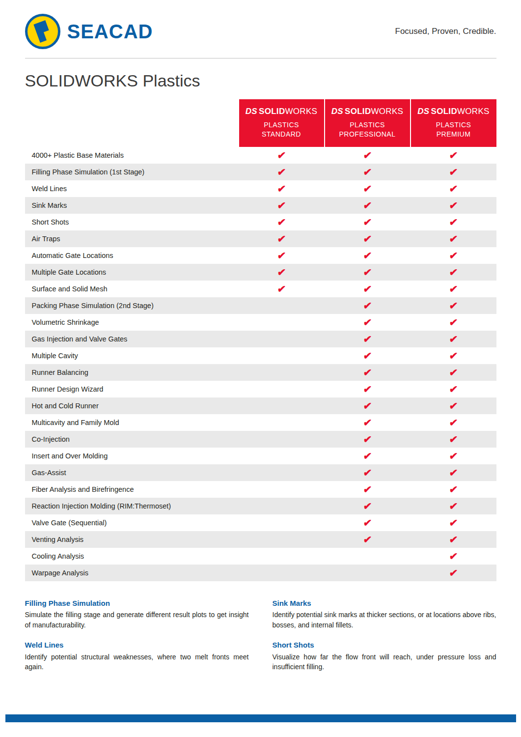SEACAD
Focused, Proven, Credible.
SOLIDWORKS Plastics
| | DS SOLID WORKS PLASTICS STANDARD | DS SOLID WORKS PLASTICS PROFESSIONAL | DS SOLID WORKS PLASTICS PREMIUM |
| --- | --- | --- | --- |
| 4000+ Plastic Base Materials | ✔ | ✔ | ✔ |
| Filling Phase Simulation (1st Stage) | ✔ | ✔ | ✔ |
| Weld Lines | ✔ | ✔ | ✔ |
| Sink Marks | ✔ | ✔ | ✔ |
| Short Shots | ✔ | ✔ | ✔ |
| Air Traps | ✔ | ✔ | ✔ |
| Automatic Gate Locations | ✔ | ✔ | ✔ |
| Multiple Gate Locations | ✔ | ✔ | ✔ |
| Surface and Solid Mesh | ✔ | ✔ | ✔ |
| Packing Phase Simulation (2nd Stage) | | ✔ | ✔ |
| Volumetric Shrinkage | | ✔ | ✔ |
| Gas Injection and Valve Gates | | ✔ | ✔ |
| Multiple Cavity | | ✔ | ✔ |
| Runner Balancing | | ✔ | ✔ |
| Runner Design Wizard | | ✔ | ✔ |
| Hot and Cold Runner | | ✔ | ✔ |
| Multicavity and Family Mold | | ✔ | ✔ |
| Co-Injection | | ✔ | ✔ |
| Insert and Over Molding | | ✔ | ✔ |
| Gas-Assist | | ✔ | ✔ |
| Fiber Analysis and Birefringence | | ✔ | ✔ |
| Reaction Injection Molding (RIM:Thermoset) | | ✔ | ✔ |
| Valve Gate (Sequential) | | ✔ | ✔ |
| Venting Analysis | | ✔ | ✔ |
| Cooling Analysis | | | ✔ |
| Warpage Analysis | | | ✔ |
Filling Phase Simulation
Simulate the filling stage and generate different result plots to get insight of manufacturability.
Weld Lines
Identify potential structural weaknesses, where two melt fronts meet again.
Sink Marks
Identify potential sink marks at thicker sections, or at locations above ribs, bosses, and internal fillets.
Short Shots
Visualize how far the flow front will reach, under pressure loss and insufficient filling.